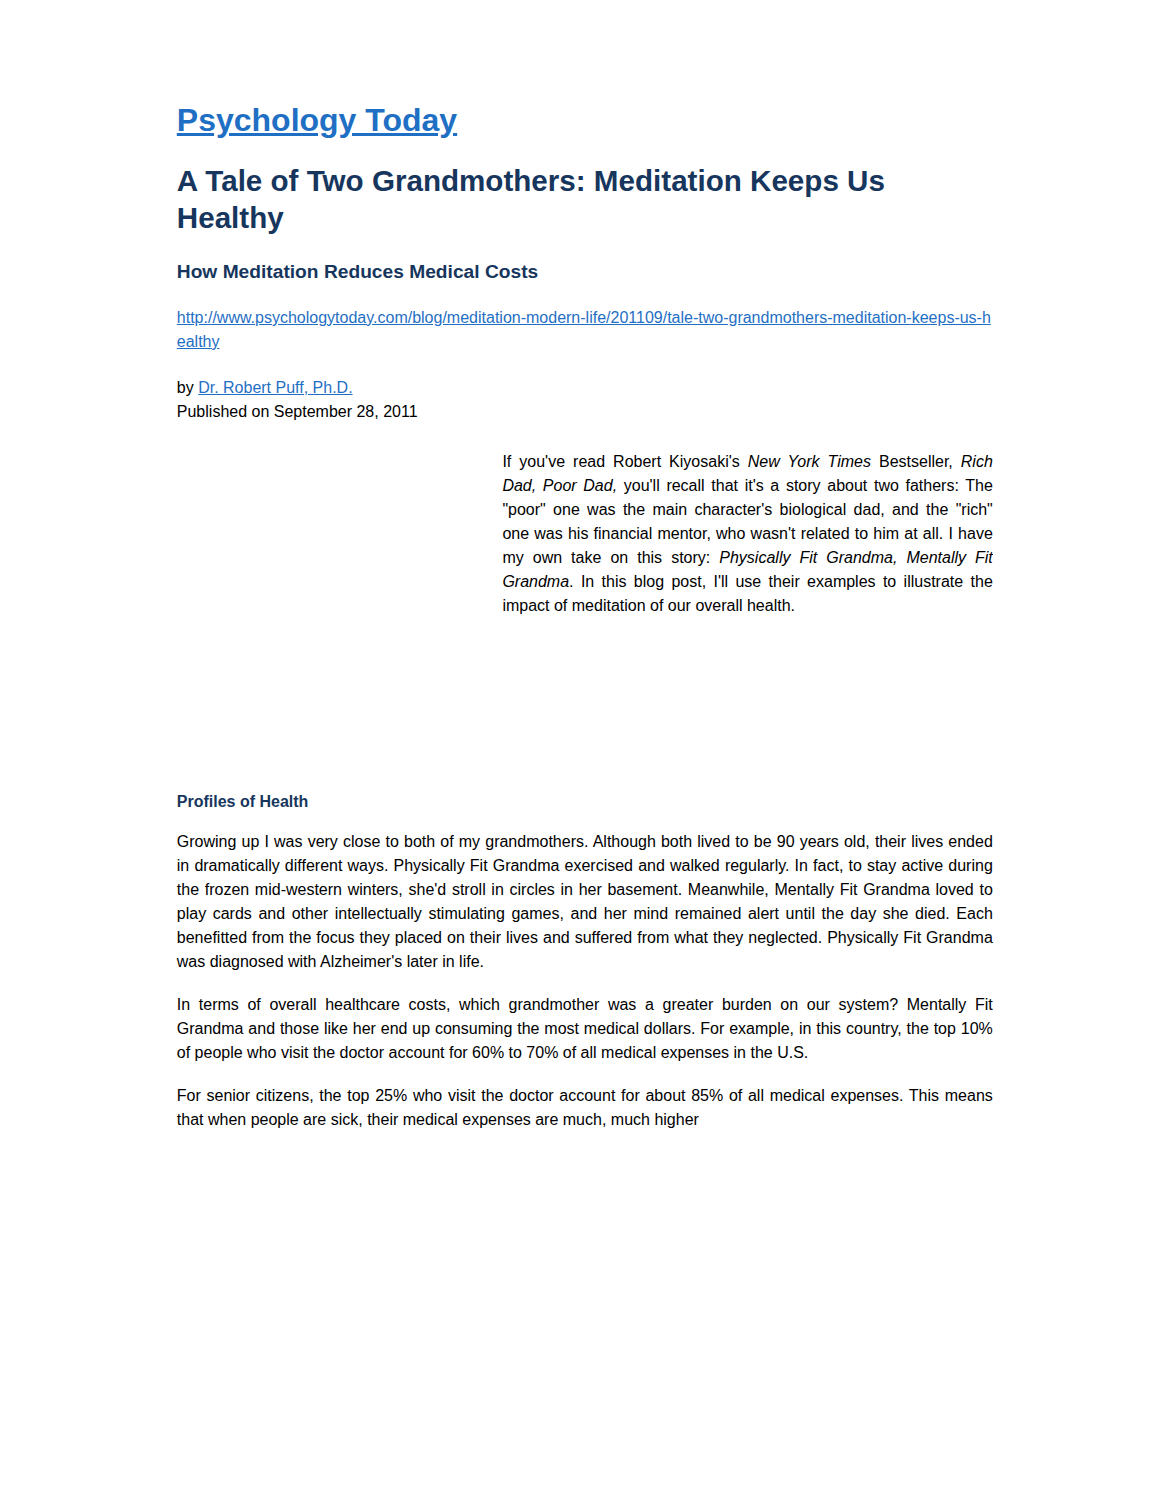Psychology Today
A Tale of Two Grandmothers: Meditation Keeps Us Healthy
How Meditation Reduces Medical Costs
http://www.psychologytoday.com/blog/meditation-modern-life/201109/tale-two-grandmothers-meditation-keeps-us-healthy
by Dr. Robert Puff, Ph.D.
Published on September 28, 2011
If you've read Robert Kiyosaki's New York Times Bestseller, Rich Dad, Poor Dad, you'll recall that it's a story about two fathers: The "poor" one was the main character's biological dad, and the "rich" one was his financial mentor, who wasn't related to him at all. I have my own take on this story: Physically Fit Grandma, Mentally Fit Grandma. In this blog post, I'll use their examples to illustrate the impact of meditation of our overall health.
Profiles of Health
Growing up I was very close to both of my grandmothers. Although both lived to be 90 years old, their lives ended in dramatically different ways. Physically Fit Grandma exercised and walked regularly. In fact, to stay active during the frozen mid-western winters, she'd stroll in circles in her basement. Meanwhile, Mentally Fit Grandma loved to play cards and other intellectually stimulating games, and her mind remained alert until the day she died. Each benefitted from the focus they placed on their lives and suffered from what they neglected. Physically Fit Grandma was diagnosed with Alzheimer's later in life.
In terms of overall healthcare costs, which grandmother was a greater burden on our system? Mentally Fit Grandma and those like her end up consuming the most medical dollars. For example, in this country, the top 10% of people who visit the doctor account for 60% to 70% of all medical expenses in the U.S.
For senior citizens, the top 25% who visit the doctor account for about 85% of all medical expenses. This means that when people are sick, their medical expenses are much, much higher